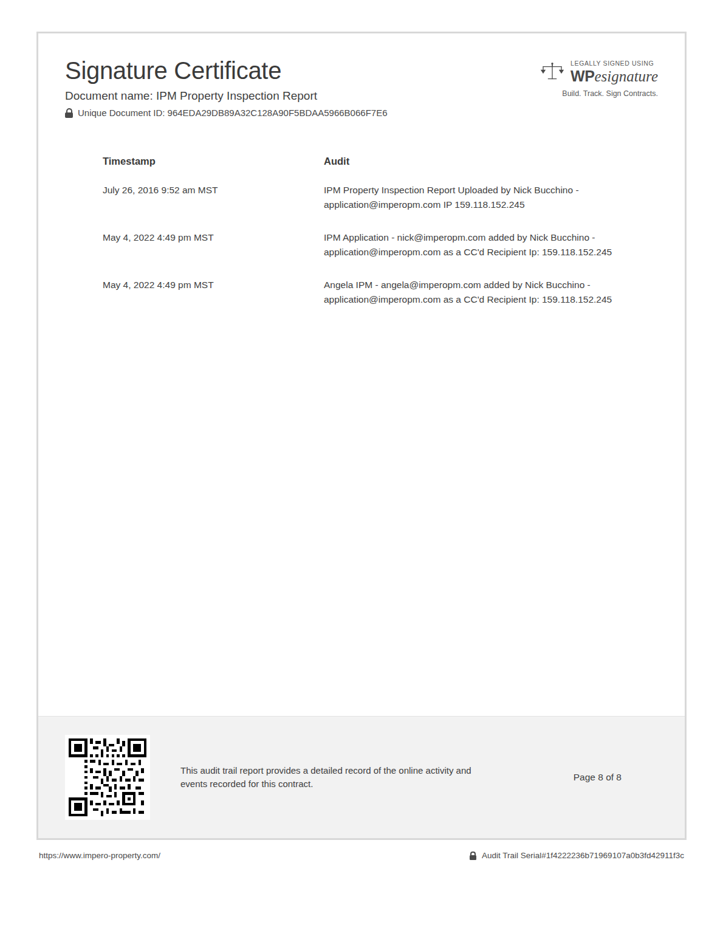Signature Certificate
Document name: IPM Property Inspection Report
Unique Document ID: 964EDA29DB89A32C128A90F5BDAA5966B066F7E6
Legally signed using
WPesignature
Build. Track. Sign Contracts.
| Timestamp | Audit |
| --- | --- |
| July 26, 2016 9:52 am MST | IPM Property Inspection Report Uploaded by Nick Bucchino - application@imperopm.com IP 159.118.152.245 |
| May 4, 2022 4:49 pm MST | IPM Application - nick@imperopm.com added by Nick Bucchino - application@imperopm.com as a CC'd Recipient Ip: 159.118.152.245 |
| May 4, 2022 4:49 pm MST | Angela IPM - angela@imperopm.com added by Nick Bucchino - application@imperopm.com as a CC'd Recipient Ip: 159.118.152.245 |
This audit trail report provides a detailed record of the online activity and events recorded for this contract.
Page 8 of 8
https://www.impero-property.com/
Audit Trail Serial#1f4222236b71969107a0b3fd42911f3c